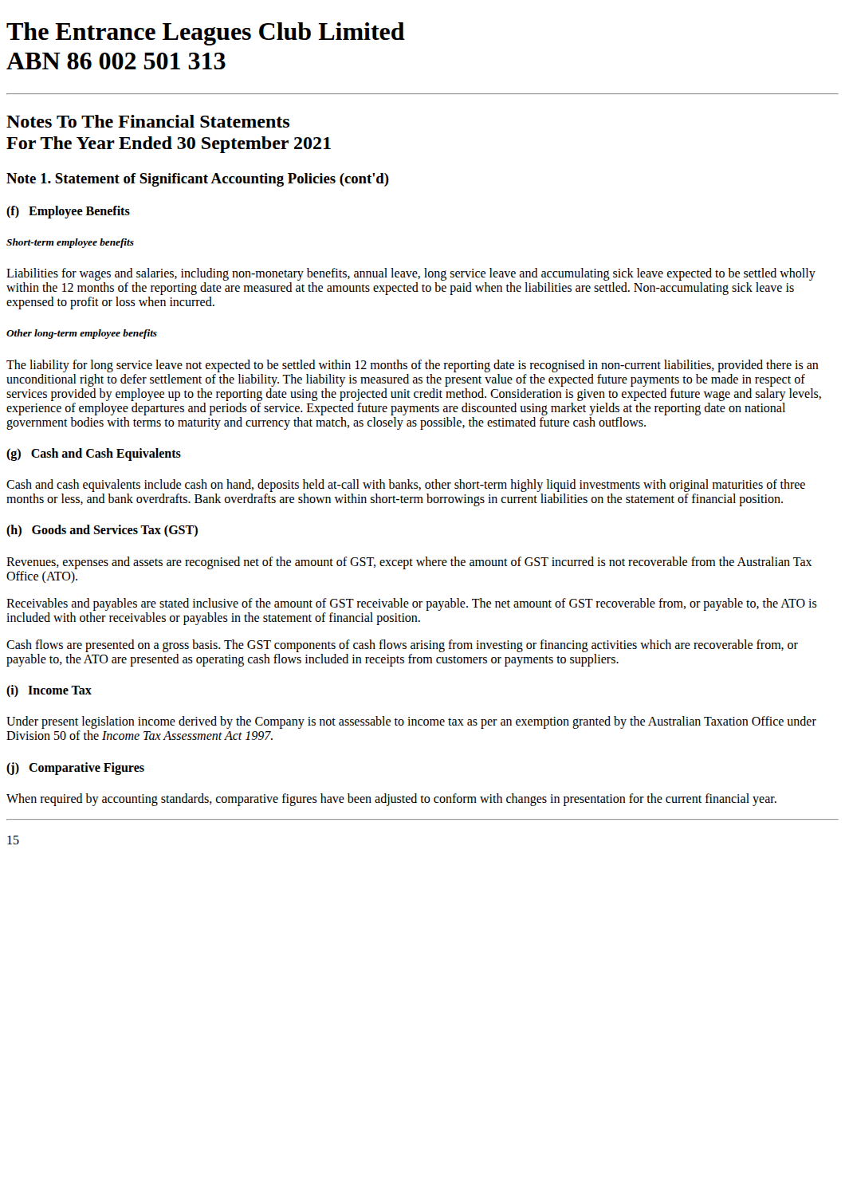The Entrance Leagues Club Limited
ABN 86 002 501 313
Notes To The Financial Statements
For The Year Ended 30 September 2021
Note 1. Statement of Significant Accounting Policies (cont'd)
(f) Employee Benefits
Short-term employee benefits
Liabilities for wages and salaries, including non-monetary benefits, annual leave, long service leave and accumulating sick leave expected to be settled wholly within the 12 months of the reporting date are measured at the amounts expected to be paid when the liabilities are settled. Non-accumulating sick leave is expensed to profit or loss when incurred.
Other long-term employee benefits
The liability for long service leave not expected to be settled within 12 months of the reporting date is recognised in non-current liabilities, provided there is an unconditional right to defer settlement of the liability. The liability is measured as the present value of the expected future payments to be made in respect of services provided by employee up to the reporting date using the projected unit credit method. Consideration is given to expected future wage and salary levels, experience of employee departures and periods of service. Expected future payments are discounted using market yields at the reporting date on national government bodies with terms to maturity and currency that match, as closely as possible, the estimated future cash outflows.
(g) Cash and Cash Equivalents
Cash and cash equivalents include cash on hand, deposits held at-call with banks, other short-term highly liquid investments with original maturities of three months or less, and bank overdrafts. Bank overdrafts are shown within short-term borrowings in current liabilities on the statement of financial position.
(h) Goods and Services Tax (GST)
Revenues, expenses and assets are recognised net of the amount of GST, except where the amount of GST incurred is not recoverable from the Australian Tax Office (ATO).
Receivables and payables are stated inclusive of the amount of GST receivable or payable. The net amount of GST recoverable from, or payable to, the ATO is included with other receivables or payables in the statement of financial position.
Cash flows are presented on a gross basis. The GST components of cash flows arising from investing or financing activities which are recoverable from, or payable to, the ATO are presented as operating cash flows included in receipts from customers or payments to suppliers.
(i) Income Tax
Under present legislation income derived by the Company is not assessable to income tax as per an exemption granted by the Australian Taxation Office under Division 50 of the Income Tax Assessment Act 1997.
(j) Comparative Figures
When required by accounting standards, comparative figures have been adjusted to conform with changes in presentation for the current financial year.
15